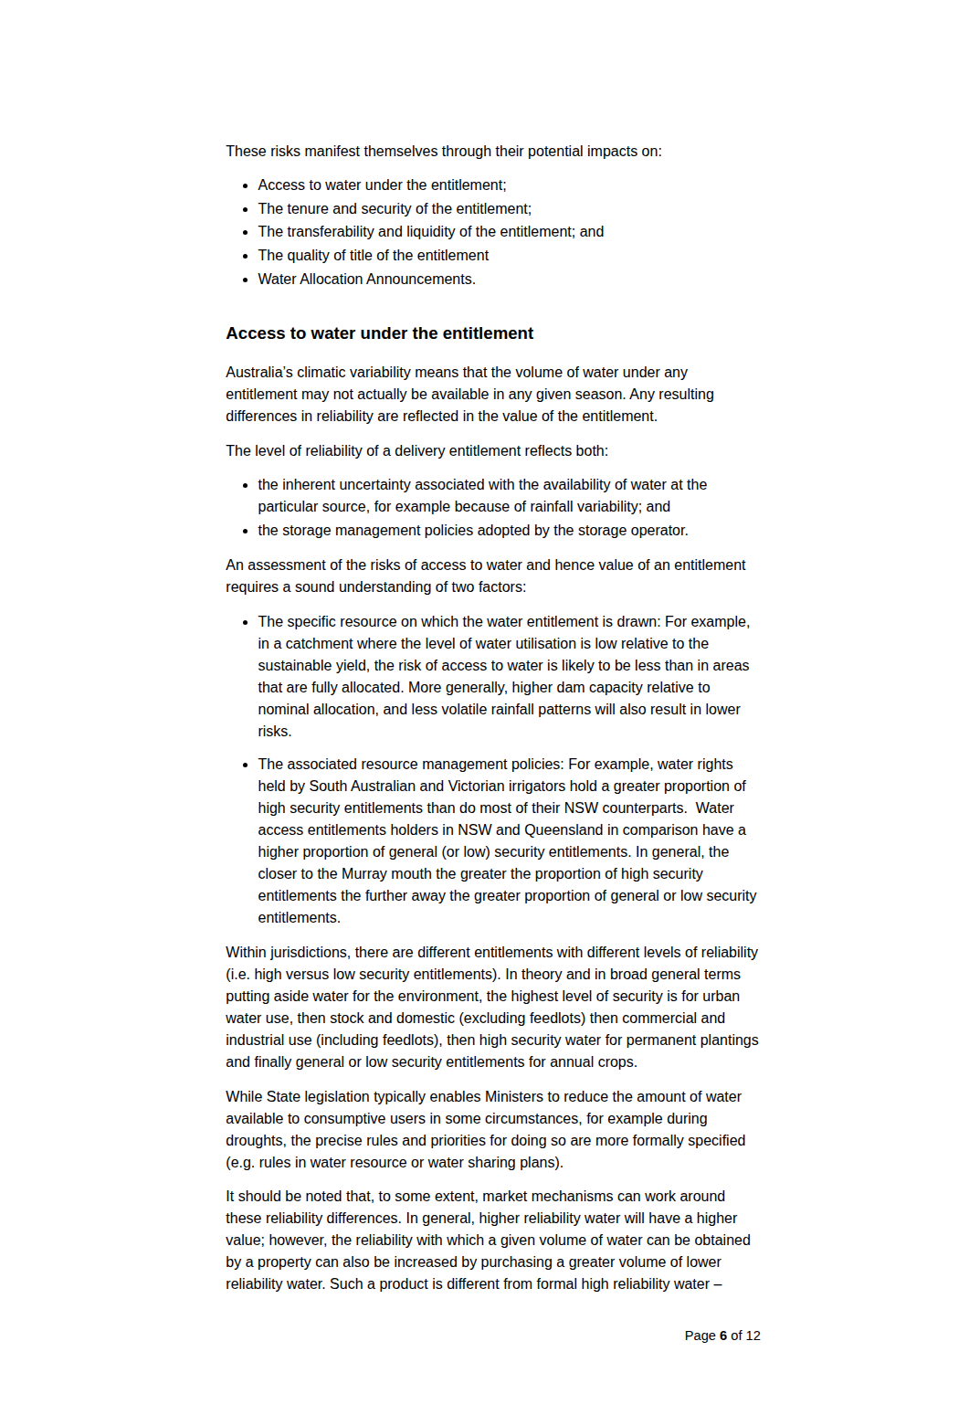These risks manifest themselves through their potential impacts on:
Access to water under the entitlement;
The tenure and security of the entitlement;
The transferability and liquidity of the entitlement; and
The quality of title of the entitlement
Water Allocation Announcements.
Access to water under the entitlement
Australia’s climatic variability means that the volume of water under any entitlement may not actually be available in any given season. Any resulting differences in reliability are reflected in the value of the entitlement.
The level of reliability of a delivery entitlement reflects both:
the inherent uncertainty associated with the availability of water at the particular source, for example because of rainfall variability; and
the storage management policies adopted by the storage operator.
An assessment of the risks of access to water and hence value of an entitlement requires a sound understanding of two factors:
The specific resource on which the water entitlement is drawn: For example, in a catchment where the level of water utilisation is low relative to the sustainable yield, the risk of access to water is likely to be less than in areas that are fully allocated. More generally, higher dam capacity relative to nominal allocation, and less volatile rainfall patterns will also result in lower risks.
The associated resource management policies: For example, water rights held by South Australian and Victorian irrigators hold a greater proportion of high security entitlements than do most of their NSW counterparts. Water access entitlements holders in NSW and Queensland in comparison have a higher proportion of general (or low) security entitlements. In general, the closer to the Murray mouth the greater the proportion of high security entitlements the further away the greater proportion of general or low security entitlements.
Within jurisdictions, there are different entitlements with different levels of reliability (i.e. high versus low security entitlements). In theory and in broad general terms putting aside water for the environment, the highest level of security is for urban water use, then stock and domestic (excluding feedlots) then commercial and industrial use (including feedlots), then high security water for permanent plantings and finally general or low security entitlements for annual crops.
While State legislation typically enables Ministers to reduce the amount of water available to consumptive users in some circumstances, for example during droughts, the precise rules and priorities for doing so are more formally specified (e.g. rules in water resource or water sharing plans).
It should be noted that, to some extent, market mechanisms can work around these reliability differences. In general, higher reliability water will have a higher value; however, the reliability with which a given volume of water can be obtained by a property can also be increased by purchasing a greater volume of lower reliability water. Such a product is different from formal high reliability water –
Page 6 of 12